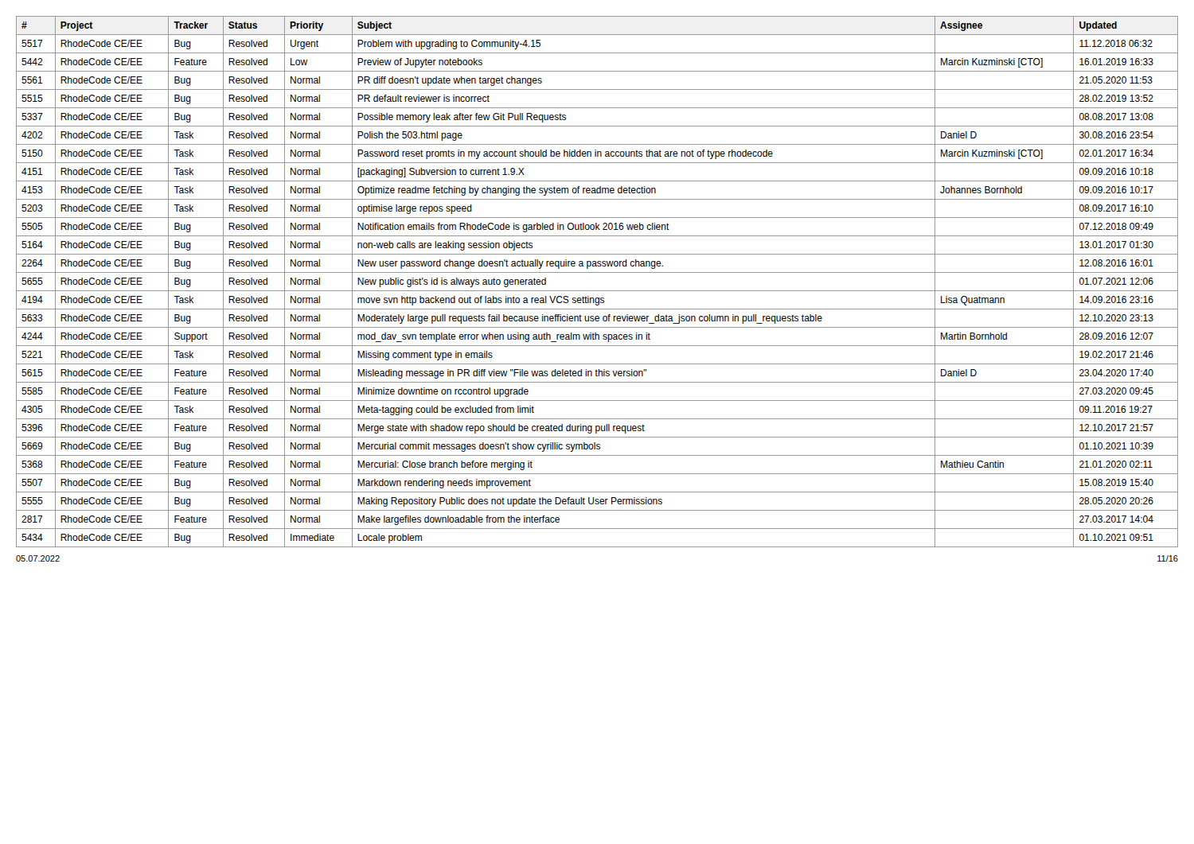| # | Project | Tracker | Status | Priority | Subject | Assignee | Updated |
| --- | --- | --- | --- | --- | --- | --- | --- |
| 5517 | RhodeCode CE/EE | Bug | Resolved | Urgent | Problem with upgrading to Community-4.15 | | 11.12.2018 06:32 |
| 5442 | RhodeCode CE/EE | Feature | Resolved | Low | Preview of Jupyter notebooks | Marcin Kuzminski [CTO] | 16.01.2019 16:33 |
| 5561 | RhodeCode CE/EE | Bug | Resolved | Normal | PR diff doesn't update when target changes | | 21.05.2020 11:53 |
| 5515 | RhodeCode CE/EE | Bug | Resolved | Normal | PR default reviewer is incorrect | | 28.02.2019 13:52 |
| 5337 | RhodeCode CE/EE | Bug | Resolved | Normal | Possible memory leak after few Git Pull Requests | | 08.08.2017 13:08 |
| 4202 | RhodeCode CE/EE | Task | Resolved | Normal | Polish the 503.html page | Daniel D | 30.08.2016 23:54 |
| 5150 | RhodeCode CE/EE | Task | Resolved | Normal | Password reset promts in my account should be hidden in accounts that are not of type rhodecode | Marcin Kuzminski [CTO] | 02.01.2017 16:34 |
| 4151 | RhodeCode CE/EE | Task | Resolved | Normal | [packaging] Subversion to current 1.9.X | | 09.09.2016 10:18 |
| 4153 | RhodeCode CE/EE | Task | Resolved | Normal | Optimize readme fetching by changing the system of readme detection | Johannes Bornhold | 09.09.2016 10:17 |
| 5203 | RhodeCode CE/EE | Task | Resolved | Normal | optimise large repos speed | | 08.09.2017 16:10 |
| 5505 | RhodeCode CE/EE | Bug | Resolved | Normal | Notification emails from RhodeCode is garbled in Outlook 2016 web client | | 07.12.2018 09:49 |
| 5164 | RhodeCode CE/EE | Bug | Resolved | Normal | non-web calls are leaking session objects | | 13.01.2017 01:30 |
| 2264 | RhodeCode CE/EE | Bug | Resolved | Normal | New user password change doesn't actually require a password change. | | 12.08.2016 16:01 |
| 5655 | RhodeCode CE/EE | Bug | Resolved | Normal | New public gist's id is always auto generated | | 01.07.2021 12:06 |
| 4194 | RhodeCode CE/EE | Task | Resolved | Normal | move svn http backend out of labs into a real VCS settings | Lisa Quatmann | 14.09.2016 23:16 |
| 5633 | RhodeCode CE/EE | Bug | Resolved | Normal | Moderately large pull requests fail because inefficient use of reviewer_data_json column in pull_requests table | | 12.10.2020 23:13 |
| 4244 | RhodeCode CE/EE | Support | Resolved | Normal | mod_dav_svn template error when using auth_realm with spaces in it | Martin Bornhold | 28.09.2016 12:07 |
| 5221 | RhodeCode CE/EE | Task | Resolved | Normal | Missing comment type in emails | | 19.02.2017 21:46 |
| 5615 | RhodeCode CE/EE | Feature | Resolved | Normal | Misleading message in PR diff view "File was deleted in this version" | Daniel D | 23.04.2020 17:40 |
| 5585 | RhodeCode CE/EE | Feature | Resolved | Normal | Minimize downtime on rccontrol upgrade | | 27.03.2020 09:45 |
| 4305 | RhodeCode CE/EE | Task | Resolved | Normal | Meta-tagging could be excluded from limit | | 09.11.2016 19:27 |
| 5396 | RhodeCode CE/EE | Feature | Resolved | Normal | Merge state with shadow repo should be created during pull request | | 12.10.2017 21:57 |
| 5669 | RhodeCode CE/EE | Bug | Resolved | Normal | Mercurial commit messages doesn't show cyrillic symbols | | 01.10.2021 10:39 |
| 5368 | RhodeCode CE/EE | Feature | Resolved | Normal | Mercurial: Close branch before merging it | Mathieu Cantin | 21.01.2020 02:11 |
| 5507 | RhodeCode CE/EE | Bug | Resolved | Normal | Markdown rendering needs improvement | | 15.08.2019 15:40 |
| 5555 | RhodeCode CE/EE | Bug | Resolved | Normal | Making Repository Public does not update the Default User Permissions | | 28.05.2020 20:26 |
| 2817 | RhodeCode CE/EE | Feature | Resolved | Normal | Make largefiles downloadable from the interface | | 27.03.2017 14:04 |
| 5434 | RhodeCode CE/EE | Bug | Resolved | Immediate | Locale problem | | 01.10.2021 09:51 |
05.07.2022 11/16